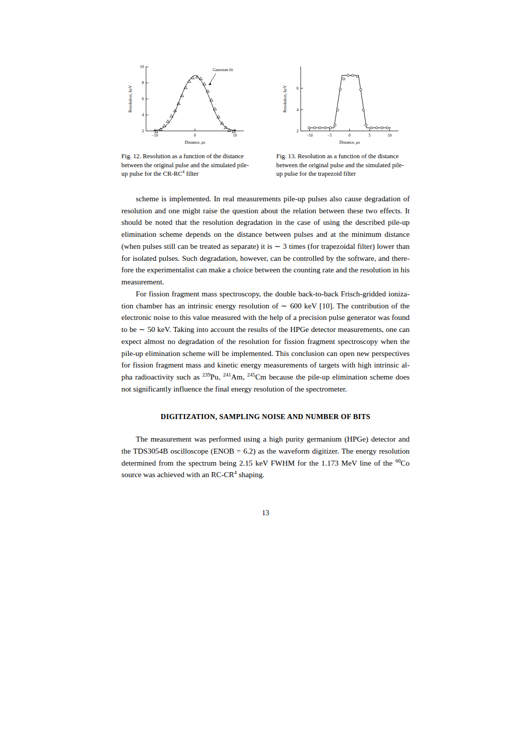2 4 6 8 10 −10 0 10 Distance, μs Resolution, keV Gaussian fit
Fig. 12. Resolution as a function of the distance between the original pulse and the simulated pile-up pulse for the CR-RC4 filter
2 4 6 −10 −5 0 5 10 Distance, μs Resolution, keV
Fig. 13. Resolution as a function of the distance between the original pulse and the simulated pile-up pulse for the trapezoid filter
scheme is implemented. In real measurements pile-up pulses also cause degradation of resolution and one might raise the question about the relation between these two effects. It should be noted that the resolution degradation in the case of using the described pile-up elimination scheme depends on the distance between pulses and at the minimum distance (when pulses still can be treated as separate) it is ∼ 3 times (for trapezoidal filter) lower than for isolated pulses. Such degradation, however, can be controlled by the software, and therefore the experimentalist can make a choice between the counting rate and the resolution in his measurement.
For fission fragment mass spectroscopy, the double back-to-back Frisch-gridded ionization chamber has an intrinsic energy resolution of ∼ 600 keV [10]. The contribution of the electronic noise to this value measured with the help of a precision pulse generator was found to be ∼ 50 keV. Taking into account the results of the HPGe detector measurements, one can expect almost no degradation of the resolution for fission fragment spectroscopy when the pile-up elimination scheme will be implemented. This conclusion can open new perspectives for fission fragment mass and kinetic energy measurements of targets with high intrinsic alpha radioactivity such as 239Pu, 241Am, 245Cm because the pile-up elimination scheme does not significantly influence the final energy resolution of the spectrometer.
DIGITIZATION, SAMPLING NOISE AND NUMBER OF BITS
The measurement was performed using a high purity germanium (HPGe) detector and the TDS3054B oscilloscope (ENOB = 6.2) as the waveform digitizer. The energy resolution determined from the spectrum being 2.15 keV FWHM for the 1.173 MeV line of the 60Co source was achieved with an RC-CR4 shaping.
13